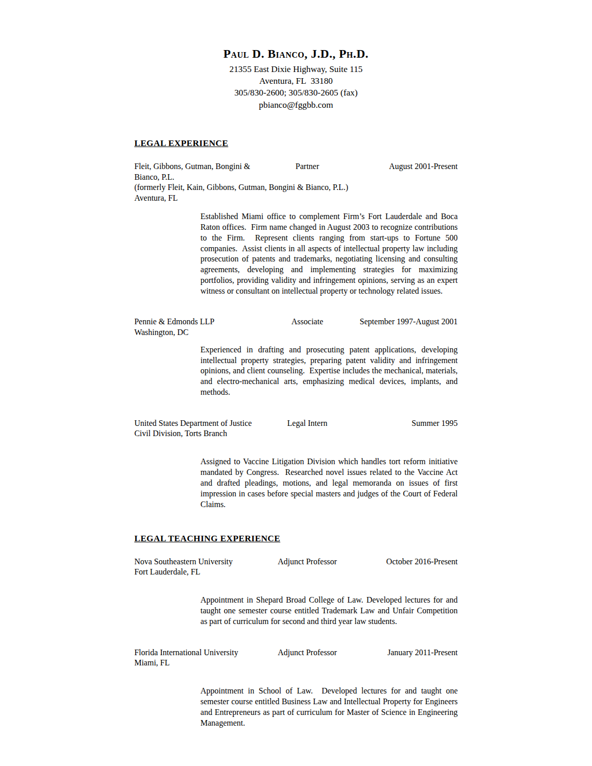Paul D. Bianco, J.D., Ph.D.
21355 East Dixie Highway, Suite 115
Aventura, FL 33180
305/830-2600; 305/830-2605 (fax)
pbianco@fggbb.com
Legal Experience
| Fleit, Gibbons, Gutman, Bongini & Bianco, P.L. | Partner | August 2001-Present |
(formerly Fleit, Kain, Gibbons, Gutman, Bongini & Bianco, P.L.)
Aventura, FL
Established Miami office to complement Firm’s Fort Lauderdale and Boca Raton offices. Firm name changed in August 2003 to recognize contributions to the Firm. Represent clients ranging from start-ups to Fortune 500 companies. Assist clients in all aspects of intellectual property law including prosecution of patents and trademarks, negotiating licensing and consulting agreements, developing and implementing strategies for maximizing portfolios, providing validity and infringement opinions, serving as an expert witness or consultant on intellectual property or technology related issues.
| Pennie & Edmonds LLP | Associate | September 1997-August 2001 |
Washington, DC
Experienced in drafting and prosecuting patent applications, developing intellectual property strategies, preparing patent validity and infringement opinions, and client counseling. Expertise includes the mechanical, materials, and electro-mechanical arts, emphasizing medical devices, implants, and methods.
| United States Department of Justice | Legal Intern | Summer 1995 |
Civil Division, Torts Branch
Assigned to Vaccine Litigation Division which handles tort reform initiative mandated by Congress. Researched novel issues related to the Vaccine Act and drafted pleadings, motions, and legal memoranda on issues of first impression in cases before special masters and judges of the Court of Federal Claims.
Legal Teaching Experience
| Nova Southeastern University | Adjunct Professor | October 2016-Present |
Fort Lauderdale, FL
Appointment in Shepard Broad College of Law. Developed lectures for and taught one semester course entitled Trademark Law and Unfair Competition as part of curriculum for second and third year law students.
| Florida International University | Adjunct Professor | January 2011-Present |
Miami, FL
Appointment in School of Law. Developed lectures for and taught one semester course entitled Business Law and Intellectual Property for Engineers and Entrepreneurs as part of curriculum for Master of Science in Engineering Management.